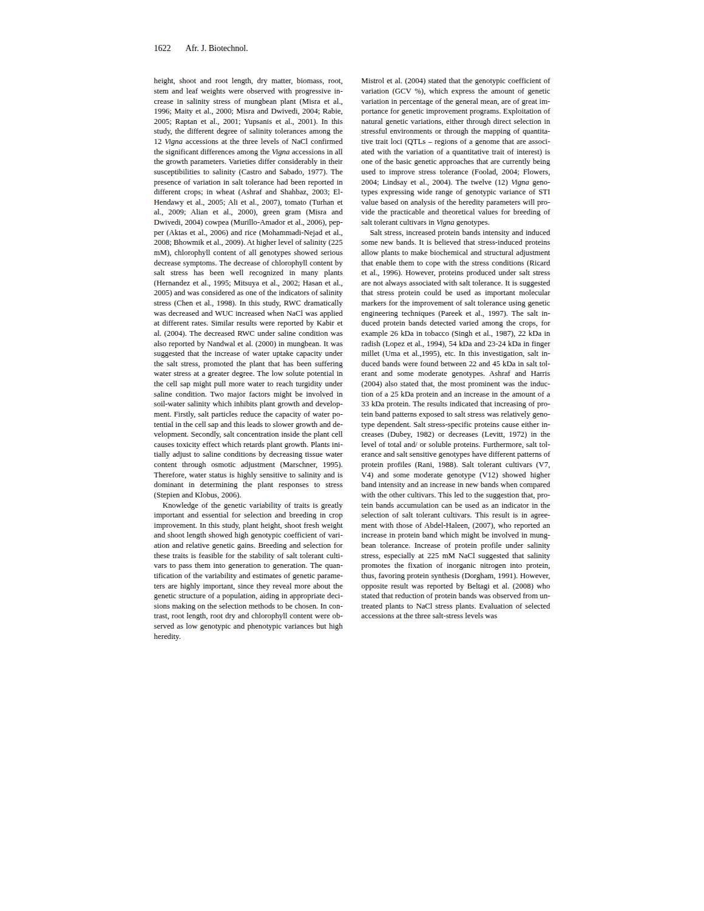1622 Afr. J. Biotechnol.
height, shoot and root length, dry matter, biomass, root, stem and leaf weights were observed with progressive increase in salinity stress of mungbean plant (Misra et al., 1996; Maity et al., 2000; Misra and Dwivedi, 2004; Rabie, 2005; Raptan et al., 2001; Yupsanis et al., 2001). In this study, the different degree of salinity tolerances among the 12 Vigna accessions at the three levels of NaCl confirmed the significant differences among the Vigna accessions in all the growth parameters. Varieties differ considerably in their susceptibilities to salinity (Castro and Sabado, 1977). The presence of variation in salt tolerance had been reported in different crops; in wheat (Ashraf and Shahbaz, 2003; El-Hendawy et al., 2005; Ali et al., 2007), tomato (Turhan et al., 2009; Alian et al., 2000), green gram (Misra and Dwivedi, 2004) cowpea (Murillo-Amador et al., 2006), pepper (Aktas et al., 2006) and rice (Mohammadi-Nejad et al., 2008; Bhowmik et al., 2009). At higher level of salinity (225 mM), chlorophyll content of all genotypes showed serious decrease symptoms. The decrease of chlorophyll content by salt stress has been well recognized in many plants (Hernandez et al., 1995; Mitsuya et al., 2002; Hasan et al., 2005) and was considered as one of the indicators of salinity stress (Chen et al., 1998). In this study, RWC dramatically was decreased and WUC increased when NaCl was applied at different rates. Similar results were reported by Kabir et al. (2004). The decreased RWC under saline condition was also reported by Nandwal et al. (2000) in mungbean. It was suggested that the increase of water uptake capacity under the salt stress, promoted the plant that has been suffering water stress at a greater degree. The low solute potential in the cell sap might pull more water to reach turgidity under saline condition. Two major factors might be involved in soil-water salinity which inhibits plant growth and development. Firstly, salt particles reduce the capacity of water potential in the cell sap and this leads to slower growth and development. Secondly, salt concentration inside the plant cell causes toxicity effect which retards plant growth. Plants initially adjust to saline conditions by decreasing tissue water content through osmotic adjustment (Marschner, 1995). Therefore, water status is highly sensitive to salinity and is dominant in determining the plant responses to stress (Stepien and Klobus, 2006).
Knowledge of the genetic variability of traits is greatly important and essential for selection and breeding in crop improvement. In this study, plant height, shoot fresh weight and shoot length showed high genotypic coefficient of variation and relative genetic gains. Breeding and selection for these traits is feasible for the stability of salt tolerant cultivars to pass them into generation to generation. The quantification of the variability and estimates of genetic parameters are highly important, since they reveal more about the genetic structure of a population, aiding in appropriate decisions making on the selection methods to be chosen. In contrast, root length, root dry and chlorophyll content were observed as low genotypic and phenotypic variances but high heredity.
Mistrol et al. (2004) stated that the genotypic coefficient of variation (GCV %), which express the amount of genetic variation in percentage of the general mean, are of great importance for genetic improvement programs. Exploitation of natural genetic variations, either through direct selection in stressful environments or through the mapping of quantitative trait loci (QTLs – regions of a genome that are associated with the variation of a quantitative trait of interest) is one of the basic genetic approaches that are currently being used to improve stress tolerance (Foolad, 2004; Flowers, 2004; Lindsay et al., 2004). The twelve (12) Vigna genotypes expressing wide range of genotypic variance of STI value based on analysis of the heredity parameters will provide the practicable and theoretical values for breeding of salt tolerant cultivars in Vigna genotypes.
Salt stress, increased protein bands intensity and induced some new bands. It is believed that stress-induced proteins allow plants to make biochemical and structural adjustment that enable them to cope with the stress conditions (Ricard et al., 1996). However, proteins produced under salt stress are not always associated with salt tolerance. It is suggested that stress protein could be used as important molecular markers for the improvement of salt tolerance using genetic engineering techniques (Pareek et al., 1997). The salt induced protein bands detected varied among the crops, for example 26 kDa in tobacco (Singh et al., 1987), 22 kDa in radish (Lopez et al., 1994), 54 kDa and 23-24 kDa in finger millet (Uma et al.,1995), etc. In this investigation, salt induced bands were found between 22 and 45 kDa in salt tolerant and some moderate genotypes. Ashraf and Harris (2004) also stated that, the most prominent was the induction of a 25 kDa protein and an increase in the amount of a 33 kDa protein. The results indicated that increasing of protein band patterns exposed to salt stress was relatively genotype dependent. Salt stress-specific proteins cause either increases (Dubey, 1982) or decreases (Levitt, 1972) in the level of total and/ or soluble proteins. Furthermore, salt tolerance and salt sensitive genotypes have different patterns of protein profiles (Rani, 1988). Salt tolerant cultivars (V7, V4) and some moderate genotype (V12) showed higher band intensity and an increase in new bands when compared with the other cultivars. This led to the suggestion that, protein bands accumulation can be used as an indicator in the selection of salt tolerant cultivars. This result is in agreement with those of Abdel-Haleen, (2007), who reported an increase in protein band which might be involved in mungbean tolerance. Increase of protein profile under salinity stress, especially at 225 mM NaCl suggested that salinity promotes the fixation of inorganic nitrogen into protein, thus, favoring protein synthesis (Dorgham, 1991). However, opposite result was reported by Beltagi et al. (2008) who stated that reduction of protein bands was observed from untreated plants to NaCl stress plants. Evaluation of selected accessions at the three salt-stress levels was